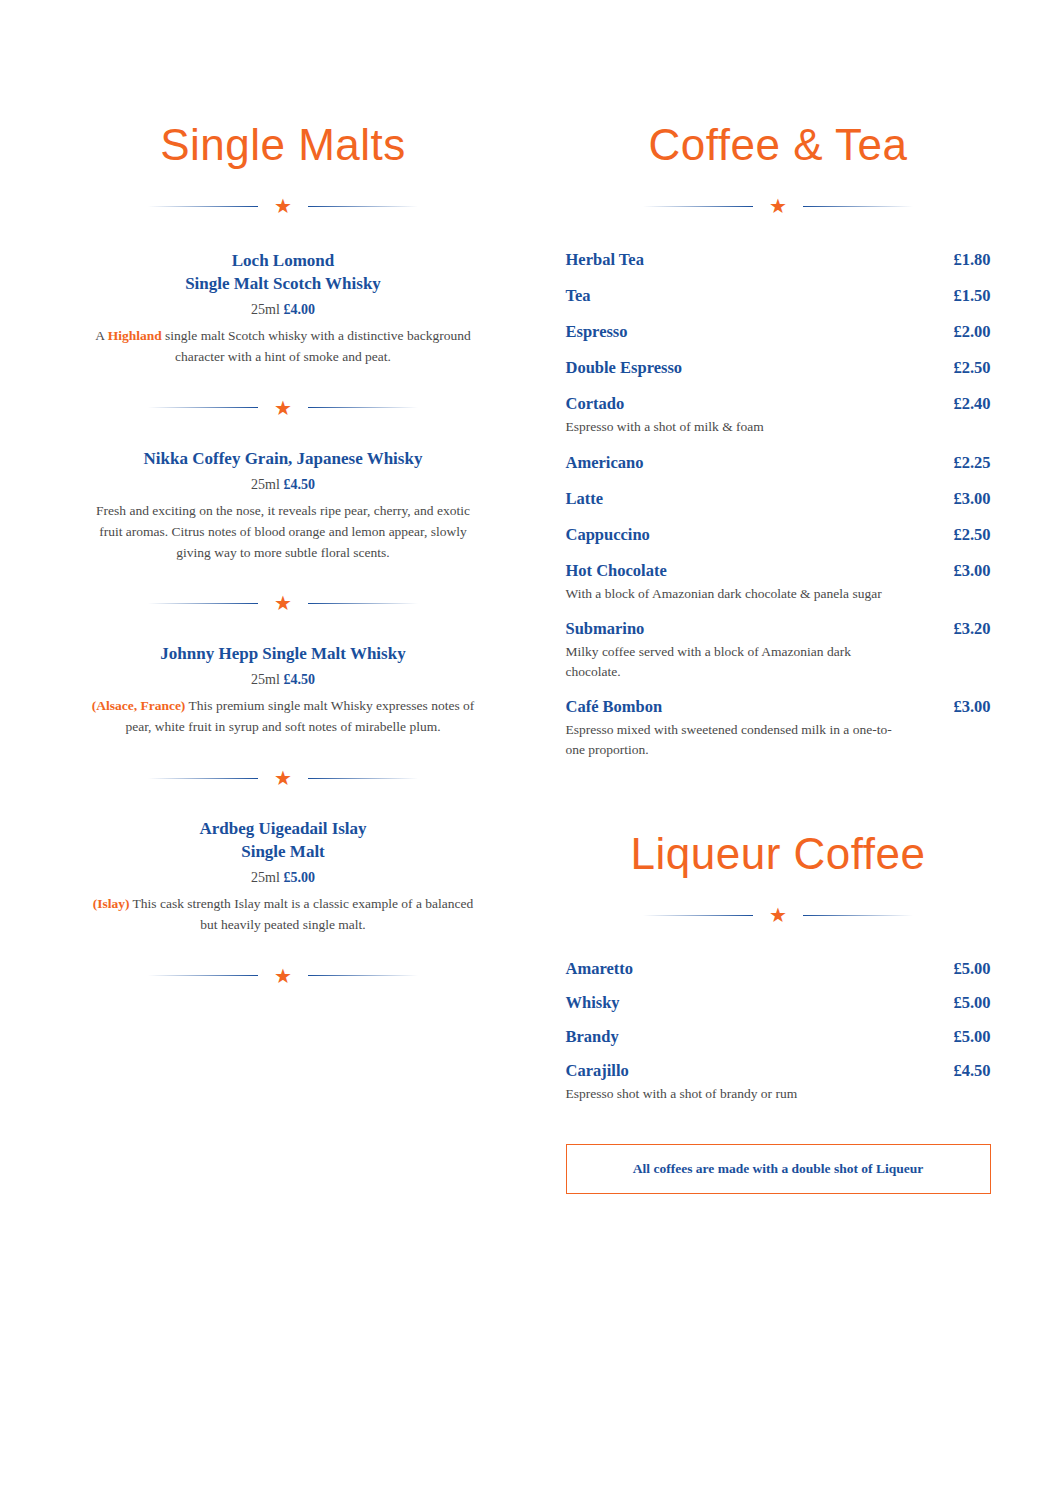Single Malts
★
Loch Lomond
Single Malt Scotch Whisky
25ml £4.00
A Highland single malt Scotch whisky with a distinctive background character with a hint of smoke and peat.
★
Nikka Coffey Grain, Japanese Whisky
25ml £4.50
Fresh and exciting on the nose, it reveals ripe pear, cherry, and exotic fruit aromas. Citrus notes of blood orange and lemon appear, slowly giving way to more subtle floral scents.
★
Johnny Hepp Single Malt Whisky
25ml £4.50
(Alsace, France) This premium single malt Whisky expresses notes of pear, white fruit in syrup and soft notes of mirabelle plum.
★
Ardbeg Uigeadail Islay
Single Malt
25ml £5.00
(Islay) This cask strength Islay malt is a classic example of a balanced but heavily peated single malt.
★
Coffee & Tea
★
Herbal Tea£1.80
Tea£1.50
Espresso£2.00
Double Espresso£2.50
Cortado£2.40
Espresso with a shot of milk & foam
Americano£2.25
Latte£3.00
Cappuccino£2.50
Hot Chocolate£3.00
With a block of Amazonian dark chocolate & panela sugar
Submarino£3.20
Milky coffee served with a block of Amazonian dark chocolate.
Café Bombon£3.00
Espresso mixed with sweetened condensed milk in a one-to-one proportion.
Liqueur Coffee
★
Amaretto£5.00
Whisky£5.00
Brandy£5.00
Carajillo£4.50
Espresso shot with a shot of brandy or rum
All coffees are made with a double shot of Liqueur